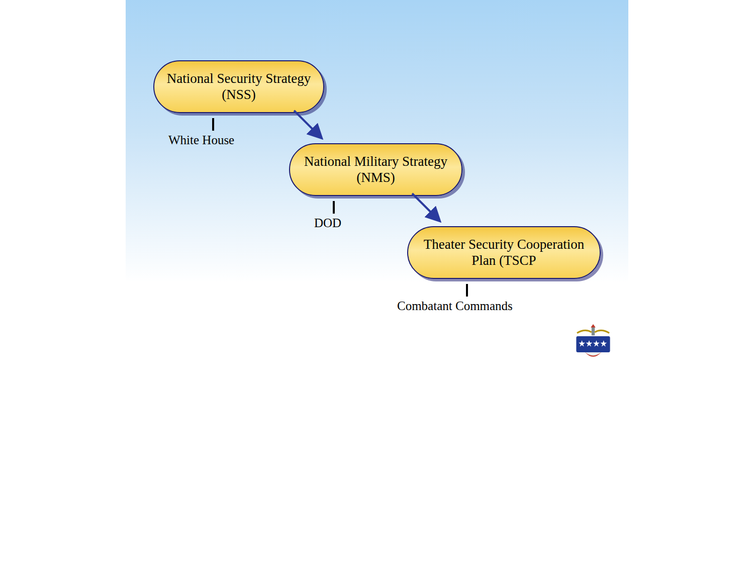National Security Strategy
(NSS)
National Military Strategy
(NMS)
Theater Security Cooperation
Plan (TSCP
White House
DOD
Combatant Commands